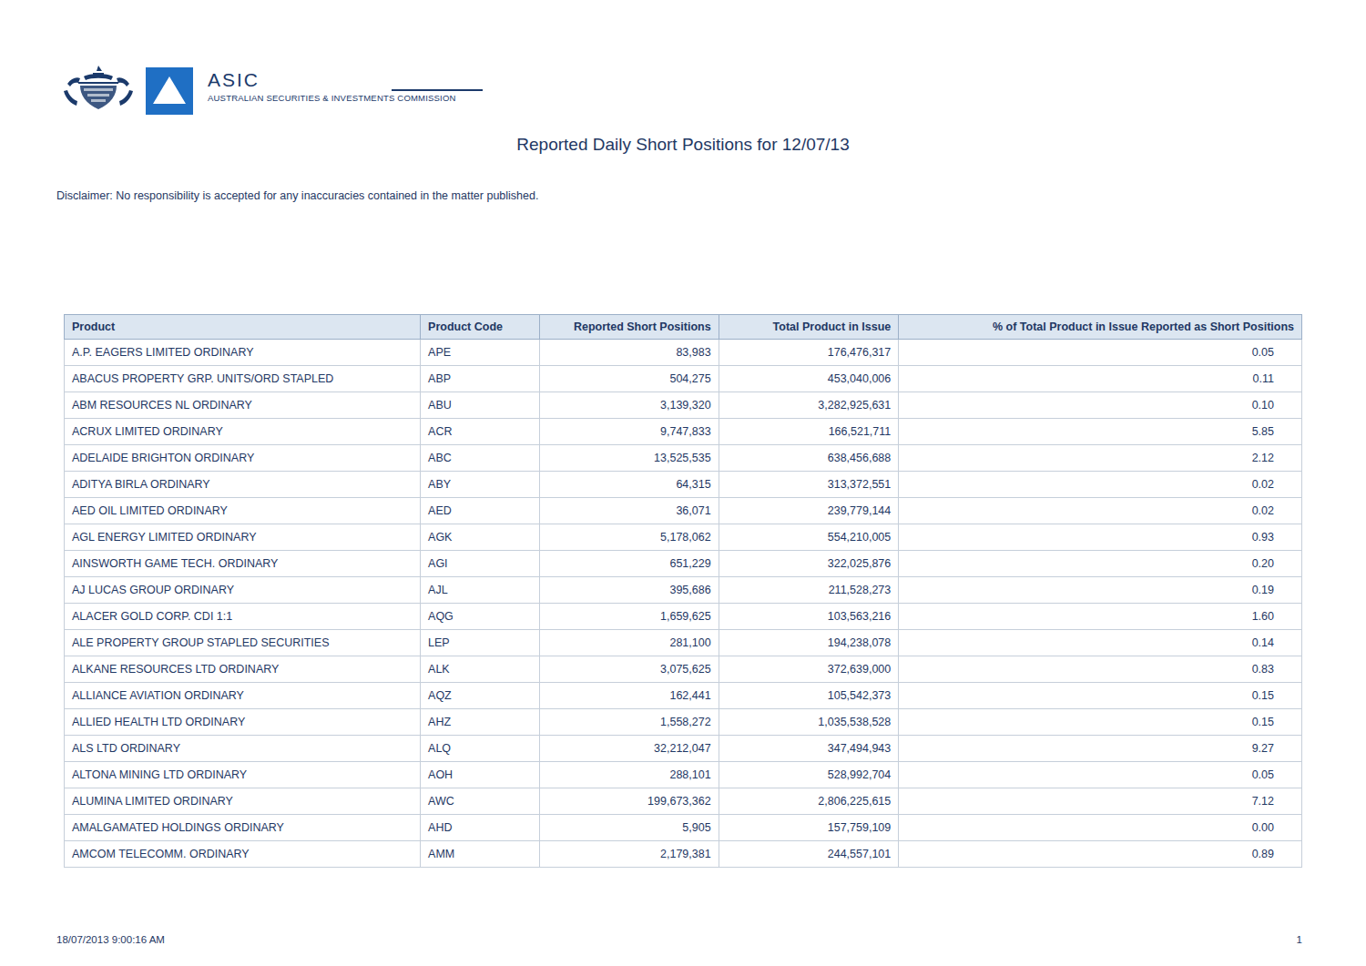ASIC
AUSTRALIAN SECURITIES & INVESTMENTS COMMISSION
Reported Daily Short Positions for 12/07/13
Disclaimer: No responsibility is accepted for any inaccuracies contained in the matter published.
| Product | Product Code | Reported Short Positions | Total Product in Issue | % of Total Product in Issue Reported as Short Positions |
| --- | --- | --- | --- | --- |
| A.P. EAGERS LIMITED ORDINARY | APE | 83,983 | 176,476,317 | 0.05 |
| ABACUS PROPERTY GRP. UNITS/ORD STAPLED | ABP | 504,275 | 453,040,006 | 0.11 |
| ABM RESOURCES NL ORDINARY | ABU | 3,139,320 | 3,282,925,631 | 0.10 |
| ACRUX LIMITED ORDINARY | ACR | 9,747,833 | 166,521,711 | 5.85 |
| ADELAIDE BRIGHTON ORDINARY | ABC | 13,525,535 | 638,456,688 | 2.12 |
| ADITYA BIRLA ORDINARY | ABY | 64,315 | 313,372,551 | 0.02 |
| AED OIL LIMITED ORDINARY | AED | 36,071 | 239,779,144 | 0.02 |
| AGL ENERGY LIMITED ORDINARY | AGK | 5,178,062 | 554,210,005 | 0.93 |
| AINSWORTH GAME TECH. ORDINARY | AGI | 651,229 | 322,025,876 | 0.20 |
| AJ LUCAS GROUP ORDINARY | AJL | 395,686 | 211,528,273 | 0.19 |
| ALACER GOLD CORP. CDI 1:1 | AQG | 1,659,625 | 103,563,216 | 1.60 |
| ALE PROPERTY GROUP STAPLED SECURITIES | LEP | 281,100 | 194,238,078 | 0.14 |
| ALKANE RESOURCES LTD ORDINARY | ALK | 3,075,625 | 372,639,000 | 0.83 |
| ALLIANCE AVIATION ORDINARY | AQZ | 162,441 | 105,542,373 | 0.15 |
| ALLIED HEALTH LTD ORDINARY | AHZ | 1,558,272 | 1,035,538,528 | 0.15 |
| ALS LTD ORDINARY | ALQ | 32,212,047 | 347,494,943 | 9.27 |
| ALTONA MINING LTD ORDINARY | AOH | 288,101 | 528,992,704 | 0.05 |
| ALUMINA LIMITED ORDINARY | AWC | 199,673,362 | 2,806,225,615 | 7.12 |
| AMALGAMATED HOLDINGS ORDINARY | AHD | 5,905 | 157,759,109 | 0.00 |
| AMCOM TELECOMM. ORDINARY | AMM | 2,179,381 | 244,557,101 | 0.89 |
18/07/2013 9:00:16 AM
1